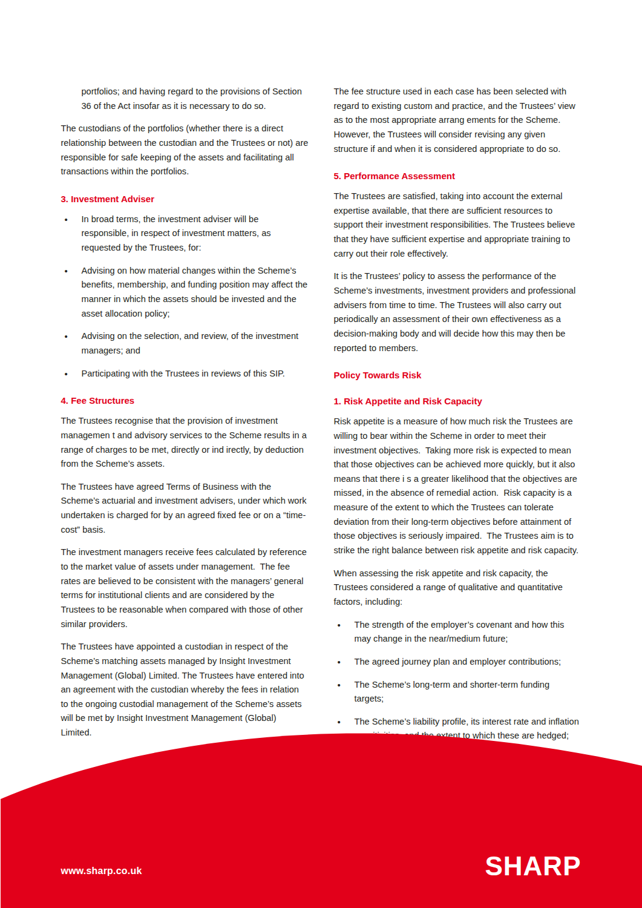portfolios; and having regard to the provisions of Section 36 of the Act insofar as it is necessary to do so.
The custodians of the portfolios (whether there is a direct relationship between the custodian and the Trustees or not) are responsible for safe keeping of the assets and facilitating all transactions within the portfolios.
3. Investment Adviser
In broad terms, the investment adviser will be responsible, in respect of investment matters, as requested by the Trustees, for:
Advising on how material changes within the Scheme’s benefits, membership, and funding position may affect the manner in which the assets should be invested and the asset allocation policy;
Advising on the selection, and review, of the investment managers; and
Participating with the Trustees in reviews of this SIP.
4. Fee Structures
The Trustees recognise that the provision of investment managemen t and advisory services to the Scheme results in a range of charges to be met, directly or ind irectly, by deduction from the Scheme’s assets.
The Trustees have agreed Terms of Business with the Scheme’s actuarial and investment advisers, under which work undertaken is charged for by an agreed fixed fee or on a “time-cost” basis.
The investment managers receive fees calculated by reference to the market value of assets under management. The fee rates are believed to be consistent with the managers’ general terms for institutional clients and are considered by the Trustees to be reasonable when compared with those of other similar providers.
The Trustees have appointed a custodian in respect of the Scheme’s matching assets managed by Insight Investment Management (Global) Limited. The Trustees have entered into an agreement with the custodian whereby the fees in relation to the ongoing custodial management of the Scheme’s assets will be met by Insight Investment Management (Global) Limited.
The fee structure used in each case has been selected with regard to existing custom and practice, and the Trustees’ view as to the most appropriate arrang ements for the Scheme. However, the Trustees will consider revising any given structure if and when it is considered appropriate to do so.
5. Performance Assessment
The Trustees are satisfied, taking into account the external expertise available, that there are sufficient resources to support their investment responsibilities. The Trustees believe that they have sufficient expertise and appropriate training to carry out their role effectively.
It is the Trustees’ policy to assess the performance of the Scheme’s investments, investment providers and professional advisers from time to time. The Trustees will also carry out periodically an assessment of their own effectiveness as a decision-making body and will decide how this may then be reported to members.
Policy Towards Risk
1. Risk Appetite and Risk Capacity
Risk appetite is a measure of how much risk the Trustees are willing to bear within the Scheme in order to meet their investment objectives. Taking more risk is expected to mean that those objectives can be achieved more quickly, but it also means that there i s a greater likelihood that the objectives are missed, in the absence of remedial action. Risk capacity is a measure of the extent to which the Trustees can tolerate deviation from their long-term objectives before attainment of those objectives is seriously impaired. The Trustees aim is to strike the right balance between risk appetite and risk capacity.
When assessing the risk appetite and risk capacity, the Trustees considered a range of qualitative and quantitative factors, including:
The strength of the employer’s covenant and how this may change in the near/medium future;
The agreed journey plan and employer contributions;
The Scheme’s long-term and shorter-term funding targets;
The Scheme’s liability profile, its interest rate and inflation sensitivities, and the extent to which these are hedged;
www.sharp.co.uk
SHARP